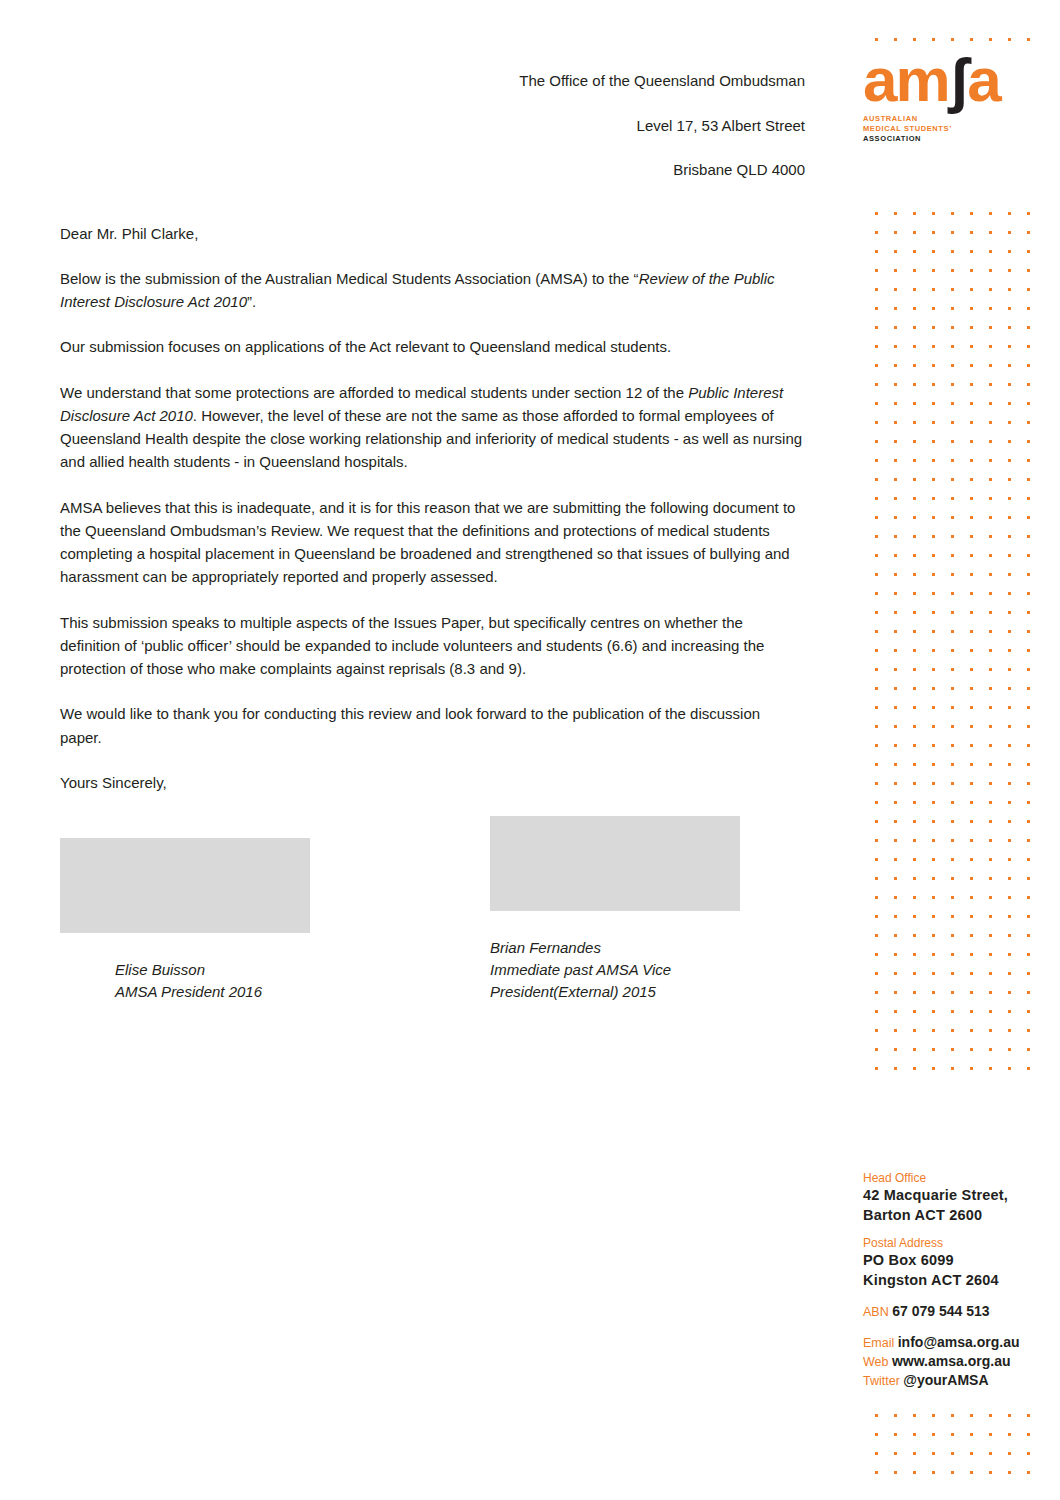amʃa
Australian Medical Students’ Association
Head Office
42 Macquarie Street,
Barton ACT 2600
Postal Address
PO Box 6099
Kingston ACT 2604
ABN 67 079 544 513
Email info@amsa.org.au
Web www.amsa.org.au
Twitter @yourAMSA
The Office of the Queensland Ombudsman
Level 17, 53 Albert Street
Brisbane QLD 4000
Dear Mr. Phil Clarke,
Below is the submission of the Australian Medical Students Association (AMSA) to the “Review of the Public Interest Disclosure Act 2010”.
Our submission focuses on applications of the Act relevant to Queensland medical students.
We understand that some protections are afforded to medical students under section 12 of the Public Interest Disclosure Act 2010. However, the level of these are not the same as those afforded to formal employees of Queensland Health despite the close working relationship and inferiority of medical students - as well as nursing and allied health students - in Queensland hospitals.
AMSA believes that this is inadequate, and it is for this reason that we are submitting the following document to the Queensland Ombudsman’s Review. We request that the definitions and protections of medical students completing a hospital placement in Queensland be broadened and strengthened so that issues of bullying and harassment can be appropriately reported and properly assessed.
This submission speaks to multiple aspects of the Issues Paper, but specifically centres on whether the definition of ‘public officer’ should be expanded to include volunteers and students (6.6) and increasing the protection of those who make complaints against reprisals (8.3 and 9).
We would like to thank you for conducting this review and look forward to the publication of the discussion paper.
Yours Sincerely,
Elise Buisson
AMSA President 2016
Brian Fernandes
Immediate past AMSA Vice
President(External) 2015